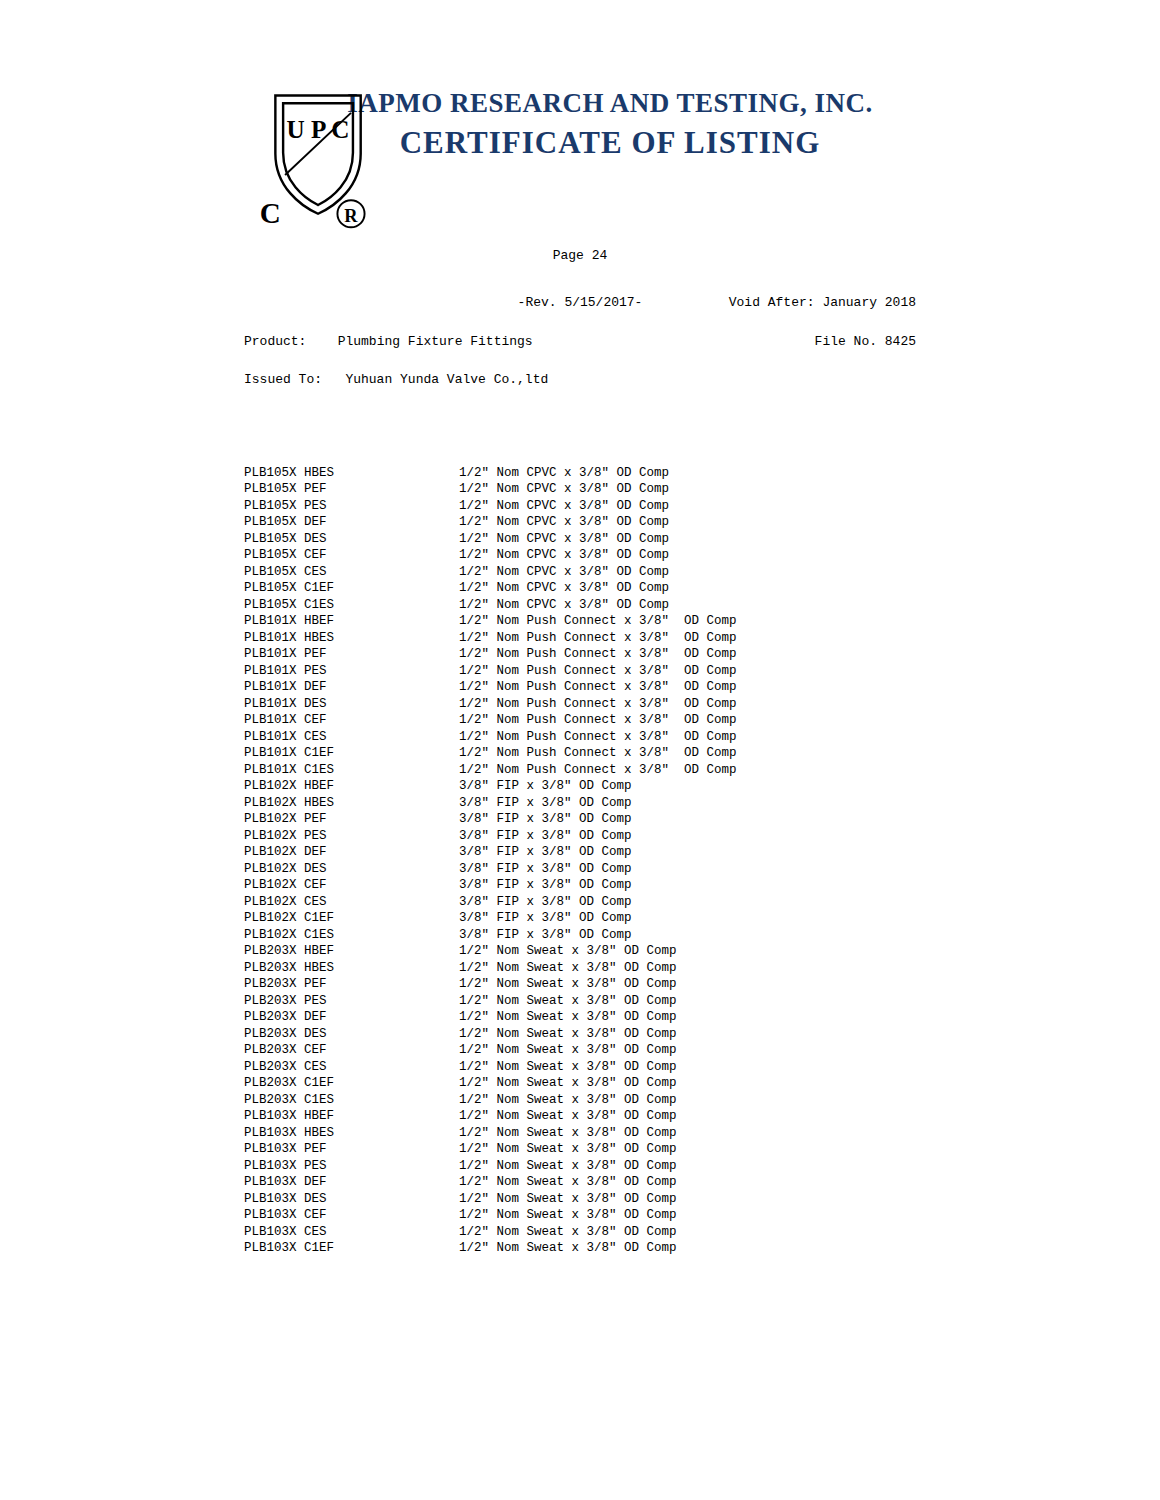U P C C R
IAPMO RESEARCH AND TESTING, INC.
CERTIFICATE OF LISTING
Page 24
-Rev. 5/15/2017- Void After: January 2018
Product: Plumbing Fixture Fittings File No. 8425
Issued To: Yuhuan Yunda Valve Co.,ltd
| PLB105X HBES | 1/2" Nom CPVC x 3/8" OD Comp |
| PLB105X PEF | 1/2" Nom CPVC x 3/8" OD Comp |
| PLB105X PES | 1/2" Nom CPVC x 3/8" OD Comp |
| PLB105X DEF | 1/2" Nom CPVC x 3/8" OD Comp |
| PLB105X DES | 1/2" Nom CPVC x 3/8" OD Comp |
| PLB105X CEF | 1/2" Nom CPVC x 3/8" OD Comp |
| PLB105X CES | 1/2" Nom CPVC x 3/8" OD Comp |
| PLB105X C1EF | 1/2" Nom CPVC x 3/8" OD Comp |
| PLB105X C1ES | 1/2" Nom CPVC x 3/8" OD Comp |
| PLB101X HBEF | 1/2" Nom Push Connect x 3/8" OD Comp |
| PLB101X HBES | 1/2" Nom Push Connect x 3/8" OD Comp |
| PLB101X PEF | 1/2" Nom Push Connect x 3/8" OD Comp |
| PLB101X PES | 1/2" Nom Push Connect x 3/8" OD Comp |
| PLB101X DEF | 1/2" Nom Push Connect x 3/8" OD Comp |
| PLB101X DES | 1/2" Nom Push Connect x 3/8" OD Comp |
| PLB101X CEF | 1/2" Nom Push Connect x 3/8" OD Comp |
| PLB101X CES | 1/2" Nom Push Connect x 3/8" OD Comp |
| PLB101X C1EF | 1/2" Nom Push Connect x 3/8" OD Comp |
| PLB101X C1ES | 1/2" Nom Push Connect x 3/8" OD Comp |
| PLB102X HBEF | 3/8" FIP x 3/8" OD Comp |
| PLB102X HBES | 3/8" FIP x 3/8" OD Comp |
| PLB102X PEF | 3/8" FIP x 3/8" OD Comp |
| PLB102X PES | 3/8" FIP x 3/8" OD Comp |
| PLB102X DEF | 3/8" FIP x 3/8" OD Comp |
| PLB102X DES | 3/8" FIP x 3/8" OD Comp |
| PLB102X CEF | 3/8" FIP x 3/8" OD Comp |
| PLB102X CES | 3/8" FIP x 3/8" OD Comp |
| PLB102X C1EF | 3/8" FIP x 3/8" OD Comp |
| PLB102X C1ES | 3/8" FIP x 3/8" OD Comp |
| PLB203X HBEF | 1/2" Nom Sweat x 3/8" OD Comp |
| PLB203X HBES | 1/2" Nom Sweat x 3/8" OD Comp |
| PLB203X PEF | 1/2" Nom Sweat x 3/8" OD Comp |
| PLB203X PES | 1/2" Nom Sweat x 3/8" OD Comp |
| PLB203X DEF | 1/2" Nom Sweat x 3/8" OD Comp |
| PLB203X DES | 1/2" Nom Sweat x 3/8" OD Comp |
| PLB203X CEF | 1/2" Nom Sweat x 3/8" OD Comp |
| PLB203X CES | 1/2" Nom Sweat x 3/8" OD Comp |
| PLB203X C1EF | 1/2" Nom Sweat x 3/8" OD Comp |
| PLB203X C1ES | 1/2" Nom Sweat x 3/8" OD Comp |
| PLB103X HBEF | 1/2" Nom Sweat x 3/8" OD Comp |
| PLB103X HBES | 1/2" Nom Sweat x 3/8" OD Comp |
| PLB103X PEF | 1/2" Nom Sweat x 3/8" OD Comp |
| PLB103X PES | 1/2" Nom Sweat x 3/8" OD Comp |
| PLB103X DEF | 1/2" Nom Sweat x 3/8" OD Comp |
| PLB103X DES | 1/2" Nom Sweat x 3/8" OD Comp |
| PLB103X CEF | 1/2" Nom Sweat x 3/8" OD Comp |
| PLB103X CES | 1/2" Nom Sweat x 3/8" OD Comp |
| PLB103X C1EF | 1/2" Nom Sweat x 3/8" OD Comp |